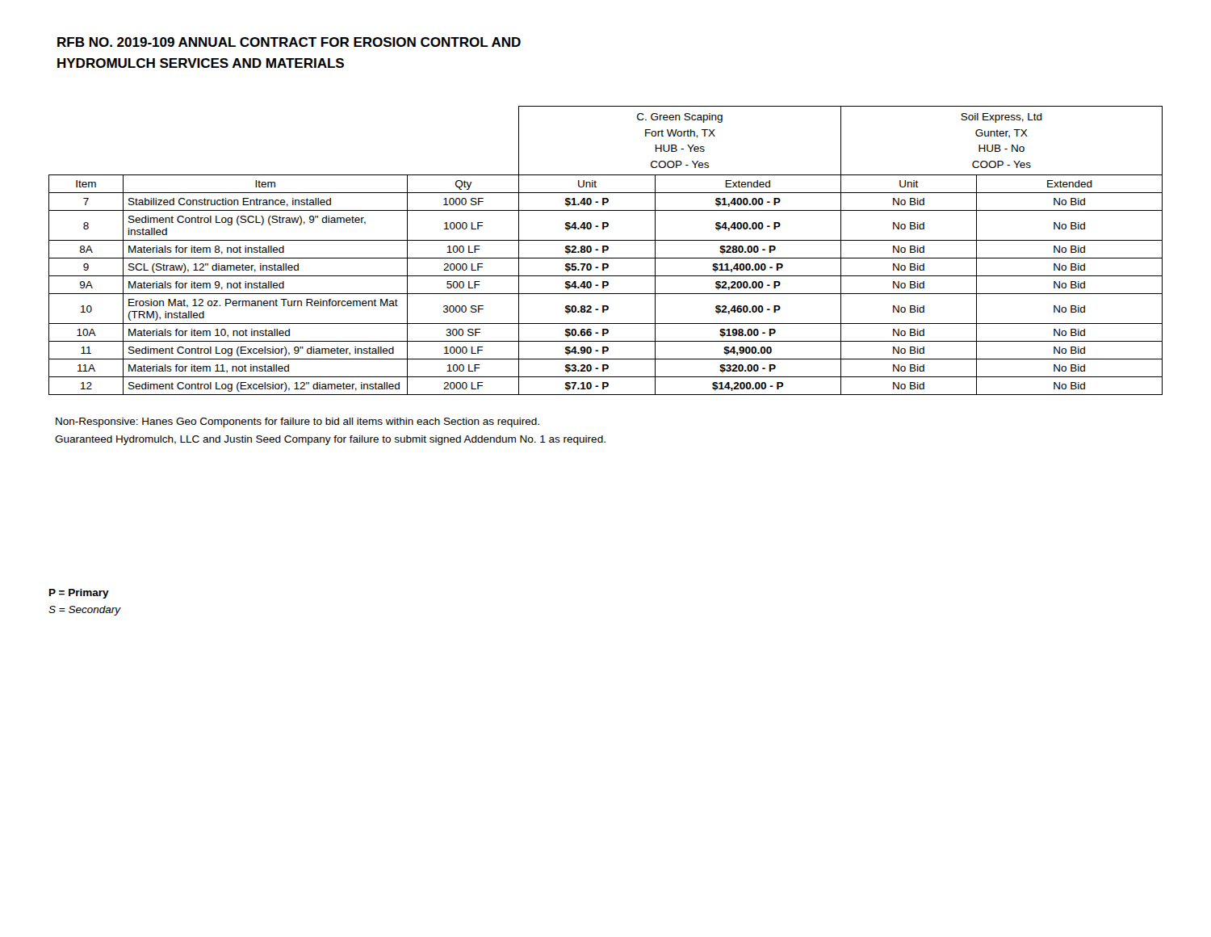RFB NO. 2019-109 ANNUAL CONTRACT FOR EROSION CONTROL AND
HYDROMULCH SERVICES AND MATERIALS
| | C. Green Scaping Fort Worth, TX HUB - Yes COOP - Yes | Soil Express, Ltd Gunter, TX HUB - No COOP - Yes |
| --- | --- | --- |
| Item | Item | Qty | Unit | Extended | Unit | Extended |
| 7 | Stabilized Construction Entrance, installed | 1000 SF | $1.40 - P | $1,400.00 - P | No Bid | No Bid |
| 8 | Sediment Control Log (SCL) (Straw), 9" diameter, installed | 1000 LF | $4.40 - P | $4,400.00 - P | No Bid | No Bid |
| 8A | Materials for item 8, not installed | 100 LF | $2.80 - P | $280.00 - P | No Bid | No Bid |
| 9 | SCL (Straw), 12" diameter, installed | 2000 LF | $5.70 - P | $11,400.00 - P | No Bid | No Bid |
| 9A | Materials for item 9, not installed | 500 LF | $4.40 - P | $2,200.00 - P | No Bid | No Bid |
| 10 | Erosion Mat, 12 oz. Permanent Turn Reinforcement Mat (TRM), installed | 3000 SF | $0.82 - P | $2,460.00 - P | No Bid | No Bid |
| 10A | Materials for item 10, not installed | 300 SF | $0.66 - P | $198.00 - P | No Bid | No Bid |
| 11 | Sediment Control Log (Excelsior), 9" diameter, installed | 1000 LF | $4.90 - P | $4,900.00 | No Bid | No Bid |
| 11A | Materials for item 11, not installed | 100 LF | $3.20 - P | $320.00 - P | No Bid | No Bid |
| 12 | Sediment Control Log (Excelsior), 12" diameter, installed | 2000 LF | $7.10 - P | $14,200.00 - P | No Bid | No Bid |
Non-Responsive: Hanes Geo Components for failure to bid all items within each Section as required.
Guaranteed Hydromulch, LLC and Justin Seed Company for failure to submit signed Addendum No. 1 as required.
P = Primary
S = Secondary